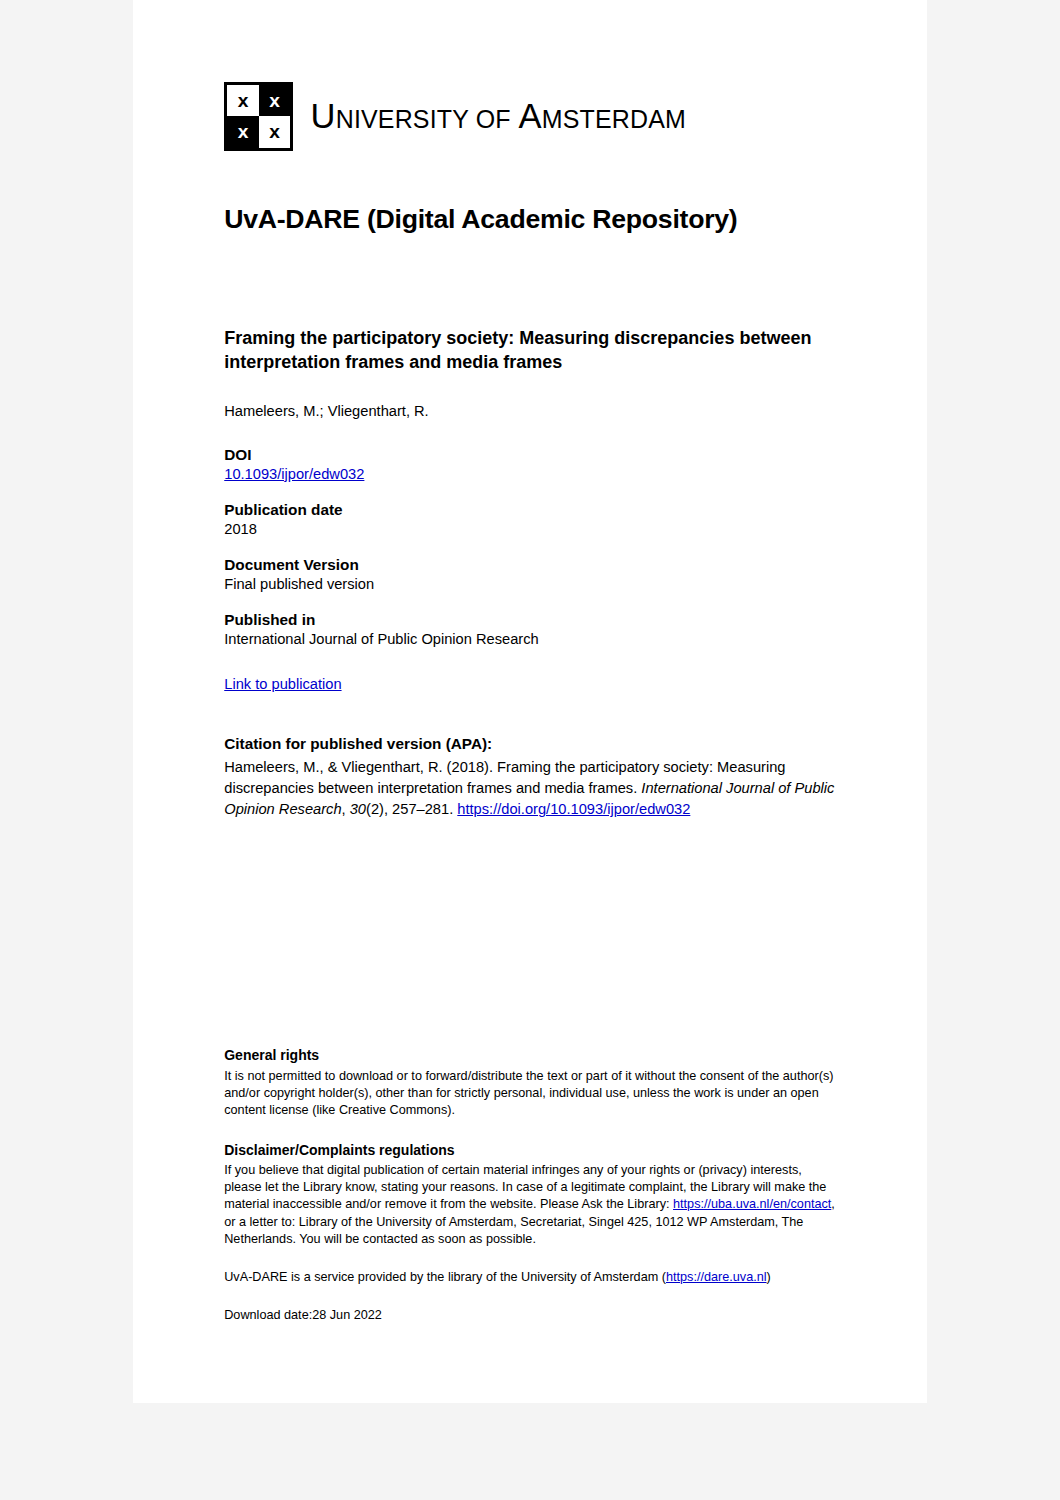xxxx
UNIVERSITY OF AMSTERDAM
UvA-DARE (Digital Academic Repository)
Framing the participatory society: Measuring discrepancies between interpretation frames and media frames
Hameleers, M.; Vliegenthart, R.
DOI
10.1093/ijpor/edw032
Publication date
2018
Document Version
Final published version
Published in
International Journal of Public Opinion Research
Link to publication
Citation for published version (APA):
Hameleers, M., & Vliegenthart, R. (2018). Framing the participatory society: Measuring discrepancies between interpretation frames and media frames. International Journal of Public Opinion Research, 30(2), 257–281. https://doi.org/10.1093/ijpor/edw032
General rights
It is not permitted to download or to forward/distribute the text or part of it without the consent of the author(s) and/or copyright holder(s), other than for strictly personal, individual use, unless the work is under an open content license (like Creative Commons).
Disclaimer/Complaints regulations
If you believe that digital publication of certain material infringes any of your rights or (privacy) interests, please let the Library know, stating your reasons. In case of a legitimate complaint, the Library will make the material inaccessible and/or remove it from the website. Please Ask the Library: https://uba.uva.nl/en/contact, or a letter to: Library of the University of Amsterdam, Secretariat, Singel 425, 1012 WP Amsterdam, The Netherlands. You will be contacted as soon as possible.
UvA-DARE is a service provided by the library of the University of Amsterdam (https://dare.uva.nl)
Download date:28 Jun 2022